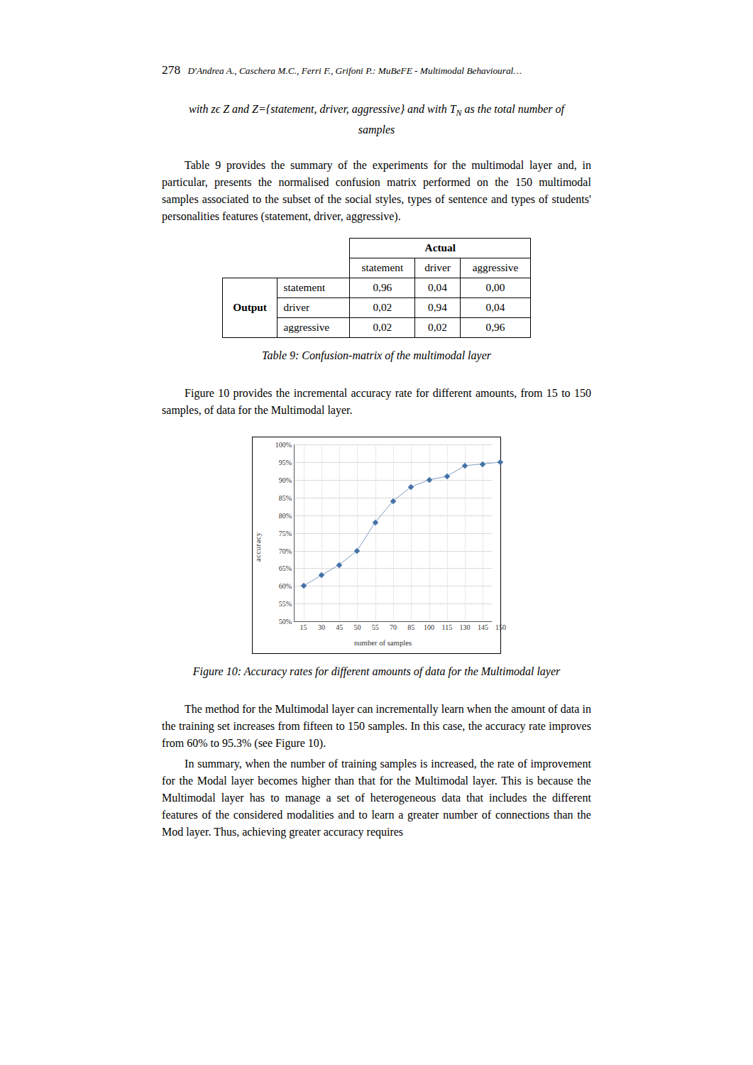278 D'Andrea A., Caschera M.C., Ferri F., Grifoni P.: MuBeFE - Multimodal Behavioural…
with zϵ Z and Z={statement, driver, aggressive} and with TN as the total number of
samples
Table 9 provides the summary of the experiments for the multimodal layer and, in particular, presents the normalised confusion matrix performed on the 150 multimodal samples associated to the subset of the social styles, types of sentence and types of students' personalities features (statement, driver, aggressive).
| | | Actual |
| | | statement | driver | aggressive |
| Output | statement | 0,96 | 0,04 | 0,00 |
| driver | 0,02 | 0,94 | 0,04 |
| aggressive | 0,02 | 0,02 | 0,96 |
Table 9: Confusion-matrix of the multimodal layer
Figure 10 provides the incremental accuracy rate for different amounts, from 15 to 150 samples, of data for the Multimodal layer.
accuracy
100%
95%
90%
85%
80%
75%
70%
65%
60%
55%
50%
15
30
45
50
55
70
85
100
115
130
145
150
number of samples
Figure 10: Accuracy rates for different amounts of data for the Multimodal layer
The method for the Multimodal layer can incrementally learn when the amount of data in the training set increases from fifteen to 150 samples. In this case, the accuracy rate improves from 60% to 95.3% (see Figure 10).
In summary, when the number of training samples is increased, the rate of improvement for the Modal layer becomes higher than that for the Multimodal layer. This is because the Multimodal layer has to manage a set of heterogeneous data that includes the different features of the considered modalities and to learn a greater number of connections than the Mod layer. Thus, achieving greater accuracy requires